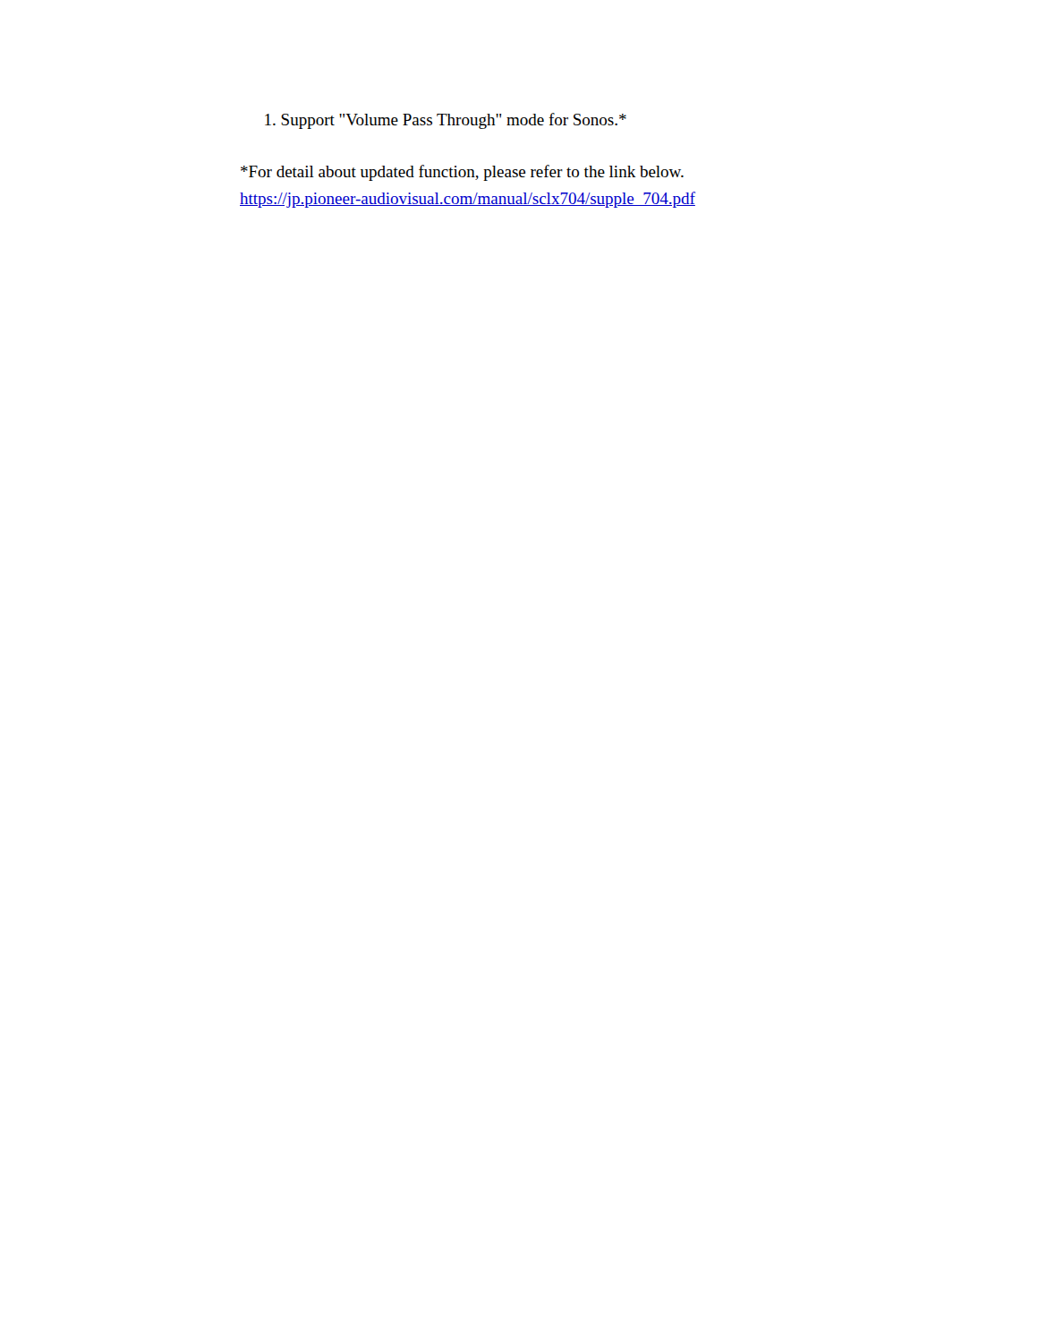Support "Volume Pass Through" mode for Sonos.*
*For detail about updated function, please refer to the link below.
https://jp.pioneer-audiovisual.com/manual/sclx704/supple_704.pdf